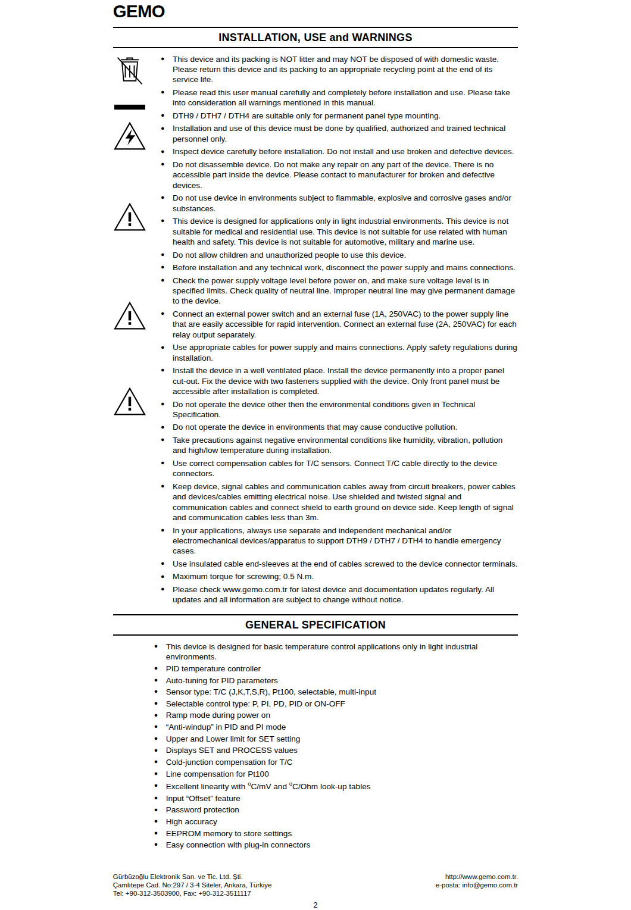GEMO
INSTALLATION, USE and WARNINGS
This device and its packing is NOT litter and may NOT be disposed of with domestic waste. Please return this device and its packing to an appropriate recycling point at the end of its service life.
Please read this user manual carefully and completely before installation and use. Please take into consideration all warnings mentioned in this manual.
DTH9 / DTH7 / DTH4 are suitable only for permanent panel type mounting.
Installation and use of this device must be done by qualified, authorized and trained technical personnel only.
Inspect device carefully before installation. Do not install and use broken and defective devices.
Do not disassemble device. Do not make any repair on any part of the device. There is no accessible part inside the device. Please contact to manufacturer for broken and defective devices.
Do not use device in environments subject to flammable, explosive and corrosive gases and/or substances.
This device is designed for applications only in light industrial environments. This device is not suitable for medical and residential use. This device is not suitable for use related with human health and safety. This device is not suitable for automotive, military and marine use.
Do not allow children and unauthorized people to use this device.
Before installation and any technical work, disconnect the power supply and mains connections.
Check the power supply voltage level before power on, and make sure voltage level is in specified limits. Check quality of neutral line. Improper neutral line may give permanent damage to the device.
Connect an external power switch and an external fuse (1A, 250VAC) to the power supply line that are easily accessible for rapid intervention. Connect an external fuse (2A, 250VAC) for each relay output separately.
Use appropriate cables for power supply and mains connections. Apply safety regulations during installation.
Install the device in a well ventilated place. Install the device permanently into a proper panel cut-out. Fix the device with two fasteners supplied with the device. Only front panel must be accessible after installation is completed.
Do not operate the device other then the environmental conditions given in Technical Specification.
Do not operate the device in environments that may cause conductive pollution.
Take precautions against negative environmental conditions like humidity, vibration, pollution and high/low temperature during installation.
Use correct compensation cables for T/C sensors. Connect T/C cable directly to the device connectors.
Keep device, signal cables and communication cables away from circuit breakers, power cables and devices/cables emitting electrical noise. Use shielded and twisted signal and communication cables and connect shield to earth ground on device side. Keep length of signal and communication cables less than 3m.
In your applications, always use separate and independent mechanical and/or electromechanical devices/apparatus to support DTH9 / DTH7 / DTH4 to handle emergency cases.
Use insulated cable end-sleeves at the end of cables screwed to the device connector terminals.
Maximum torque for screwing; 0.5 N.m.
Please check www.gemo.com.tr for latest device and documentation updates regularly. All updates and all information are subject to change without notice.
GENERAL SPECIFICATION
This device is designed for basic temperature control applications only in light industrial environments.
PID temperature controller
Auto-tuning for PID parameters
Sensor type: T/C (J,K,T,S,R), Pt100, selectable, multi-input
Selectable control type: P, PI, PD, PID or ON-OFF
Ramp mode during power on
“Anti-windup” in PID and PI mode
Upper and Lower limit for SET setting
Displays SET and PROCESS values
Cold-junction compensation for T/C
Line compensation for Pt100
Excellent linearity with oC/mV and oC/Ohm look-up tables
Input “Offset” feature
Password protection
High accuracy
EEPROM memory to store settings
Easy connection with plug-in connectors
Gürbüzoğlu Elektronik San. ve Tic. Ltd. Şti.
Çamlıtepe Cad. No:297 / 3-4 Siteler, Ankara, Türkiye
Tel: +90-312-3503900, Fax: +90-312-3511117
http://www.gemo.com.tr.
e-posta: info@gemo.com.tr
2